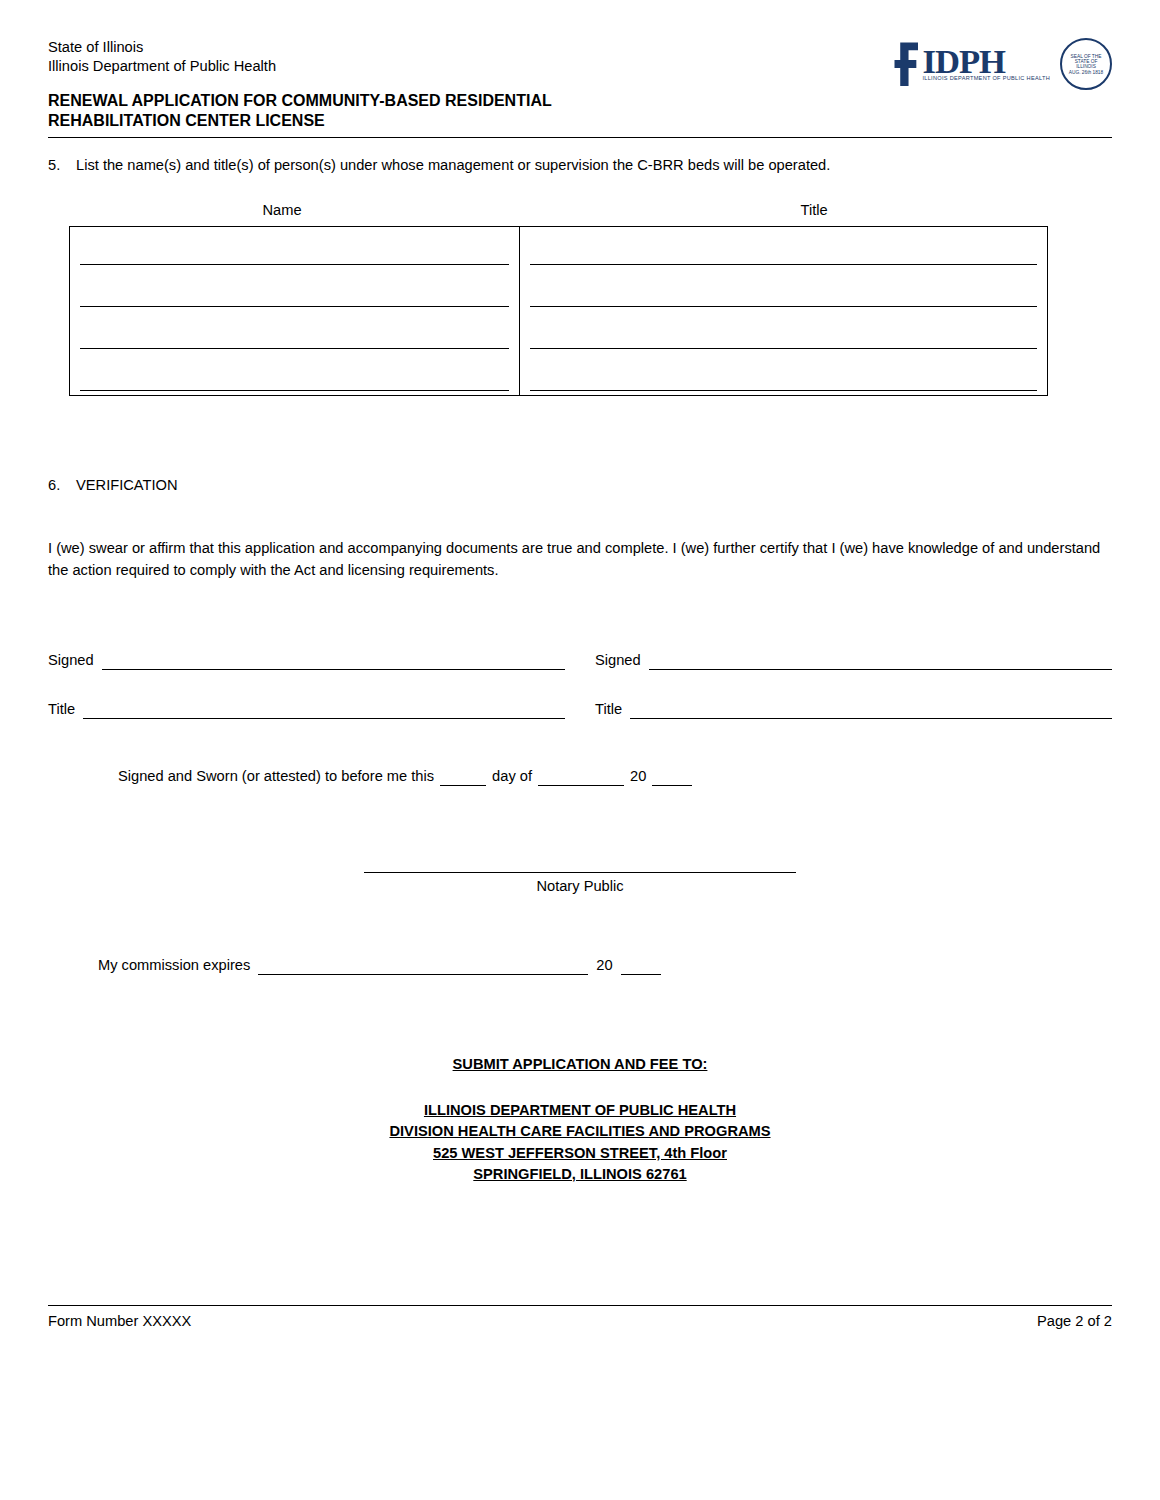State of Illinois
Illinois Department of Public Health
RENEWAL APPLICATION FOR COMMUNITY-BASED RESIDENTIAL
REHABILITATION CENTER LICENSE
IDPH
ILLINOIS DEPARTMENT OF PUBLIC HEALTH
SEAL OF THE STATE OF ILLINOIS
AUG. 26th 1818
5. List the name(s) and title(s) of person(s) under whose management or supervision the C-BRR beds will be operated.
Name
Title
6. VERIFICATION
I (we) swear or affirm that this application and accompanying documents are true and complete. I (we) further certify that I (we) have knowledge of and understand the action required to comply with the Act and licensing requirements.
Signed
Signed
Title
Title
Signed and Sworn (or attested) to before me this day of 20
Notary Public
My commission expires 20
SUBMIT APPLICATION AND FEE TO:
ILLINOIS DEPARTMENT OF PUBLIC HEALTH
DIVISION HEALTH CARE FACILITIES AND PROGRAMS
525 WEST JEFFERSON STREET, 4th Floor
SPRINGFIELD, ILLINOIS 62761
Form Number XXXXX
Page 2 of 2